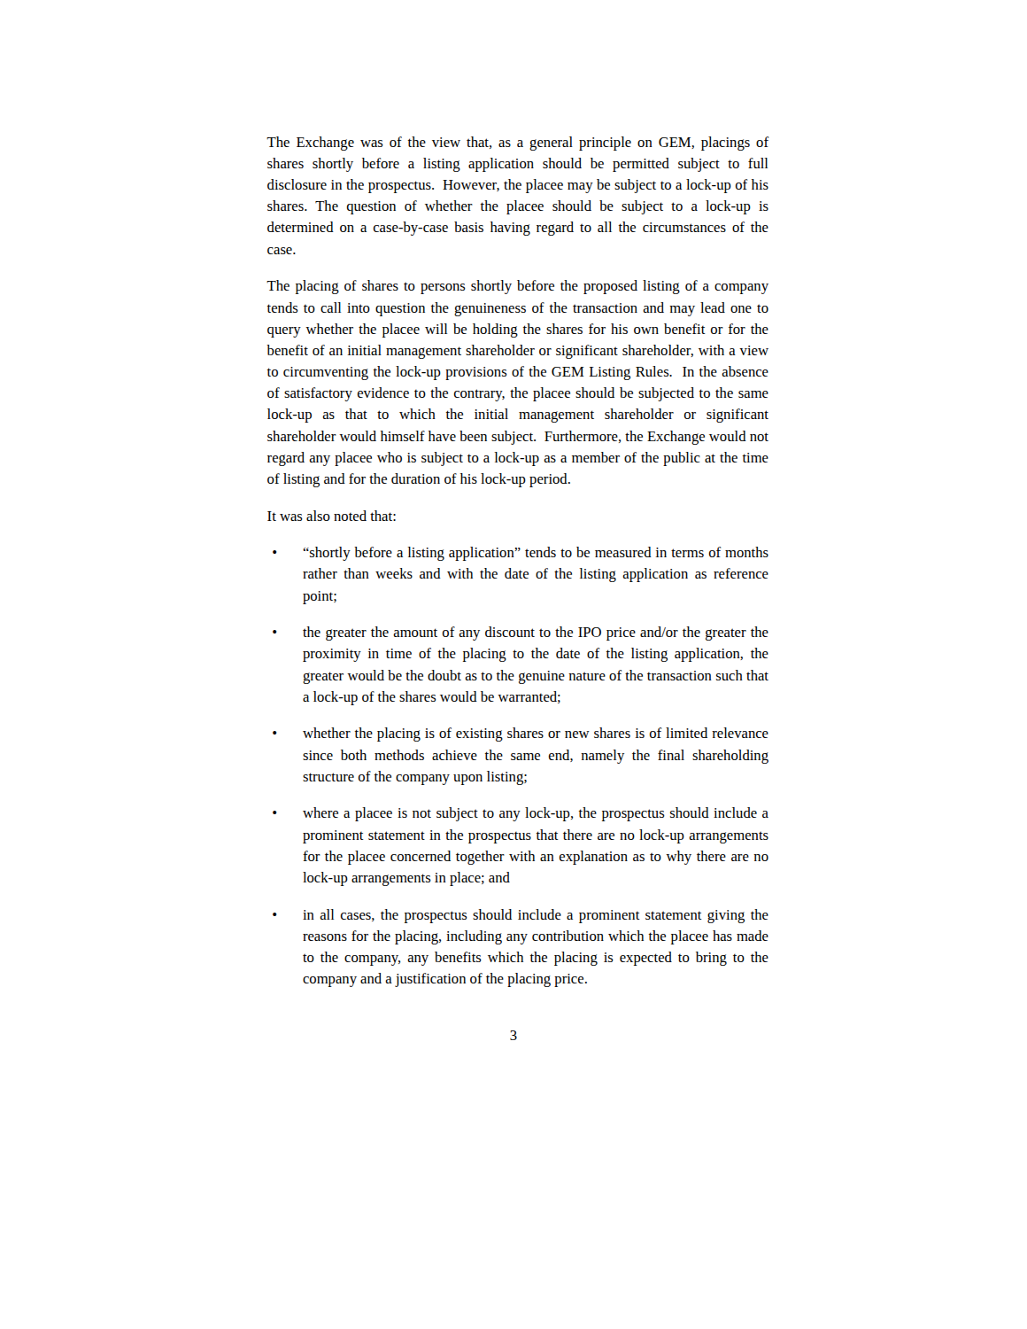The Exchange was of the view that, as a general principle on GEM, placings of shares shortly before a listing application should be permitted subject to full disclosure in the prospectus. However, the placee may be subject to a lock-up of his shares. The question of whether the placee should be subject to a lock-up is determined on a case-by-case basis having regard to all the circumstances of the case.
The placing of shares to persons shortly before the proposed listing of a company tends to call into question the genuineness of the transaction and may lead one to query whether the placee will be holding the shares for his own benefit or for the benefit of an initial management shareholder or significant shareholder, with a view to circumventing the lock-up provisions of the GEM Listing Rules. In the absence of satisfactory evidence to the contrary, the placee should be subjected to the same lock-up as that to which the initial management shareholder or significant shareholder would himself have been subject. Furthermore, the Exchange would not regard any placee who is subject to a lock-up as a member of the public at the time of listing and for the duration of his lock-up period.
It was also noted that:
“shortly before a listing application” tends to be measured in terms of months rather than weeks and with the date of the listing application as reference point;
the greater the amount of any discount to the IPO price and/or the greater the proximity in time of the placing to the date of the listing application, the greater would be the doubt as to the genuine nature of the transaction such that a lock-up of the shares would be warranted;
whether the placing is of existing shares or new shares is of limited relevance since both methods achieve the same end, namely the final shareholding structure of the company upon listing;
where a placee is not subject to any lock-up, the prospectus should include a prominent statement in the prospectus that there are no lock-up arrangements for the placee concerned together with an explanation as to why there are no lock-up arrangements in place; and
in all cases, the prospectus should include a prominent statement giving the reasons for the placing, including any contribution which the placee has made to the company, any benefits which the placing is expected to bring to the company and a justification of the placing price.
3